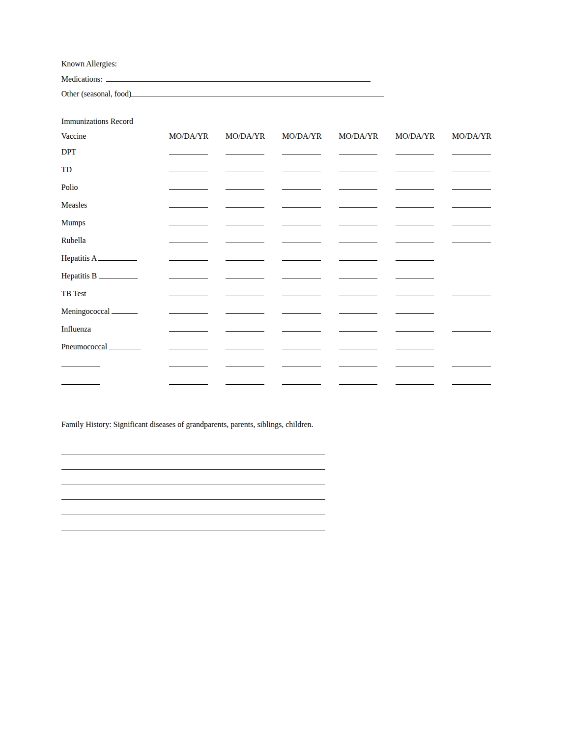Known Allergies:
Medications:
Other (seasonal, food)
Immunizations Record
| Vaccine | MO/DA/YR | MO/DA/YR | MO/DA/YR | MO/DA/YR | MO/DA/YR | MO/DA/YR |
| --- | --- | --- | --- | --- | --- | --- |
| DPT | | | | | | |
| TD | | | | | | |
| Polio | | | | | | |
| Measles | | | | | | |
| Mumps | | | | | | |
| Rubella | | | | | | |
| Hepatitis A | | | | | |
| Hepatitis B | | | | | |
| TB Test | | | | | | |
| Meningococcal | | | | | |
| Influenza | | | | | | |
| Pneumococcal | | | | | |
Family History: Significant diseases of grandparents, parents, siblings, children.